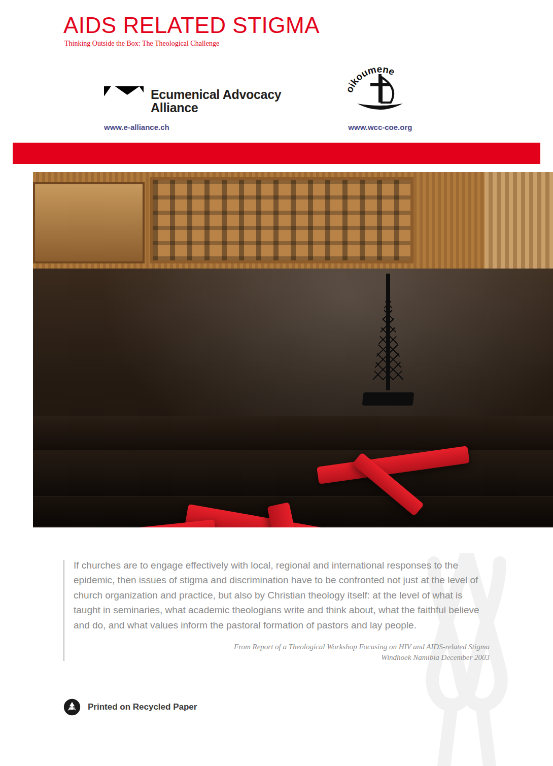AIDS RELATED STIGMA
Thinking Outside the Box: The Theological Challenge
Ecumenical Advocacy
Alliance
www.e-alliance.ch
oikoumene
www.wcc-coe.org
If churches are to engage effectively with local, regional and international responses to the epidemic, then issues of stigma and discrimination have to be confronted not just at the level of church organization and practice, but also by Christian theology itself: at the level of what is taught in seminaries, what academic theologians write and think about, what the faithful believe and do, and what values inform the pastoral formation of pastors and lay people.
From Report of a Theological Workshop Focusing on HIV and AIDS-related Stigma
Windhoek Namibia December 2003
Printed on Recycled Paper